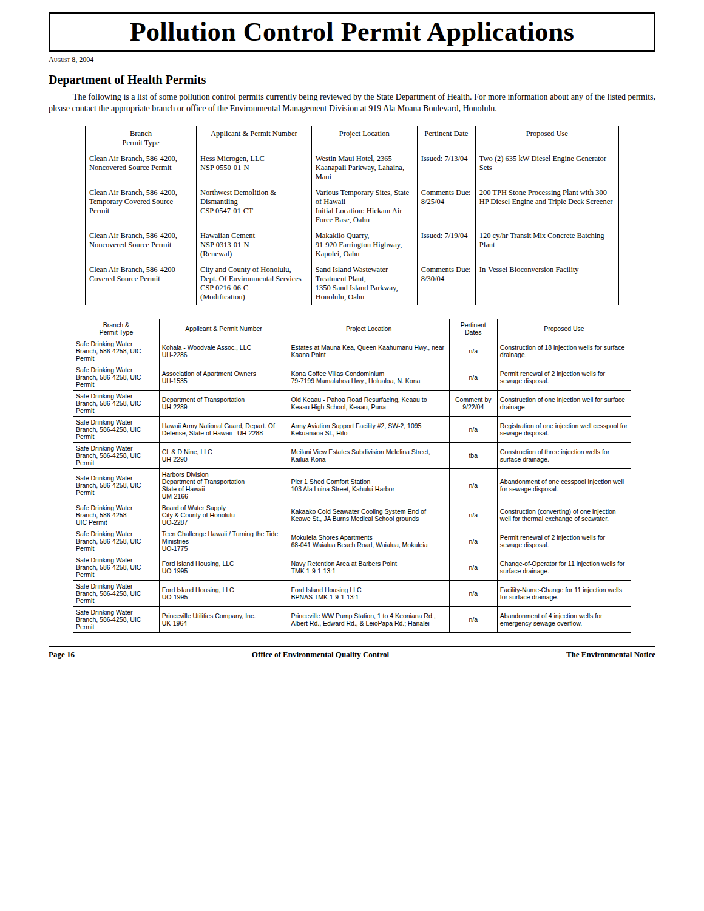Pollution Control Permit Applications
August 8, 2004
Department of Health Permits
The following is a list of some pollution control permits currently being reviewed by the State Department of Health. For more information about any of the listed permits, please contact the appropriate branch or office of the Environmental Management Division at 919 Ala Moana Boulevard, Honolulu.
| Branch Permit Type | Applicant & Permit Number | Project Location | Pertinent Date | Proposed Use |
| --- | --- | --- | --- | --- |
| Clean Air Branch, 586-4200, Noncovered Source Permit | Hess Microgen, LLC NSP 0550-01-N | Westin Maui Hotel, 2365 Kaanapali Parkway, Lahaina, Maui | Issued: 7/13/04 | Two (2) 635 kW Diesel Engine Generator Sets |
| Clean Air Branch, 586-4200, Temporary Covered Source Permit | Northwest Demolition & Dismantling CSP 0547-01-CT | Various Temporary Sites, State of Hawaii Initial Location: Hickam Air Force Base, Oahu | Comments Due: 8/25/04 | 200 TPH Stone Processing Plant with 300 HP Diesel Engine and Triple Deck Screener |
| Clean Air Branch, 586-4200, Noncovered Source Permit | Hawaiian Cement NSP 0313-01-N (Renewal) | Makakilo Quarry, 91-920 Farrington Highway, Kapolei, Oahu | Issued: 7/19/04 | 120 cy/hr Transit Mix Concrete Batching Plant |
| Clean Air Branch, 586-4200 Covered Source Permit | City and County of Honolulu, Dept. Of Environmental Services CSP 0216-06-C (Modification) | Sand Island Wastewater Treatment Plant, 1350 Sand Island Parkway, Honolulu, Oahu | Comments Due: 8/30/04 | In-Vessel Bioconversion Facility |
| Branch & Permit Type | Applicant & Permit Number | Project Location | Pertinent Dates | Proposed Use |
| --- | --- | --- | --- | --- |
| Safe Drinking Water Branch, 586-4258, UIC Permit | Kohala - Woodvale Assoc., LLC UH-2286 | Estates at Mauna Kea, Queen Kaahumanu Hwy., near Kaana Point | n/a | Construction of 18 injection wells for surface drainage. |
| Safe Drinking Water Branch, 586-4258, UIC Permit | Association of Apartment Owners UH-1535 | Kona Coffee Villas Condominium 79-7199 Mamalahoa Hwy., Holualoa, N. Kona | n/a | Permit renewal of 2 injection wells for sewage disposal. |
| Safe Drinking Water Branch, 586-4258, UIC Permit | Department of Transportation UH-2289 | Old Keaau - Pahoa Road Resurfacing, Keaau to Keaau High School, Keaau, Puna | Comment by 9/22/04 | Construction of one injection well for surface drainage. |
| Safe Drinking Water Branch, 586-4258, UIC Permit | Hawaii Army National Guard, Depart. Of Defense, State of Hawaii UH-2288 | Army Aviation Support Facility #2, SW-2, 1095 Kekuanaoa St., Hilo | n/a | Registration of one injection well cesspool for sewage disposal. |
| Safe Drinking Water Branch, 586-4258, UIC Permit | CL & D Nine, LLC UH-2290 | Meilani View Estates Subdivision Melelina Street, Kailua-Kona | tba | Construction of three injection wells for surface drainage. |
| Safe Drinking Water Branch, 586-4258, UIC Permit | Harbors Division Department of Transportation State of Hawaii UM-2166 | Pier 1 Shed Comfort Station 103 Ala Luina Street, Kahului Harbor | n/a | Abandonment of one cesspool injection well for sewage disposal. |
| Safe Drinking Water Branch, 586-4258 UIC Permit | Board of Water Supply City & County of Honolulu UO-2287 | Kakaako Cold Seawater Cooling System End of Keawe St., JA Burns Medical School grounds | n/a | Construction (converting) of one injection well for thermal exchange of seawater. |
| Safe Drinking Water Branch, 586-4258, UIC Permit | Teen Challenge Hawaii / Turning the Tide Ministries UO-1775 | Mokuleia Shores Apartments 68-041 Waialua Beach Road, Waialua, Mokuleia | n/a | Permit renewal of 2 injection wells for sewage disposal. |
| Safe Drinking Water Branch, 586-4258, UIC Permit | Ford Island Housing, LLC UO-1995 | Navy Retention Area at Barbers Point TMK 1-9-1-13:1 | n/a | Change-of-Operator for 11 injection wells for surface drainage. |
| Safe Drinking Water Branch, 586-4258, UIC Permit | Ford Island Housing, LLC UO-1995 | Ford Island Housing LLC BPNAS TMK 1-9-1-13:1 | n/a | Facility-Name-Change for 11 injection wells for surface drainage. |
| Safe Drinking Water Branch, 586-4258, UIC Permit | Princeville Utilities Company, Inc. UK-1964 | Princeville WW Pump Station, 1 to 4 Keoniana Rd., Albert Rd., Edward Rd., & LeioPapa Rd.; Hanalei | n/a | Abandonment of 4 injection wells for emergency sewage overflow. |
Page 16
Office of Environmental Quality Control
The Environmental Notice